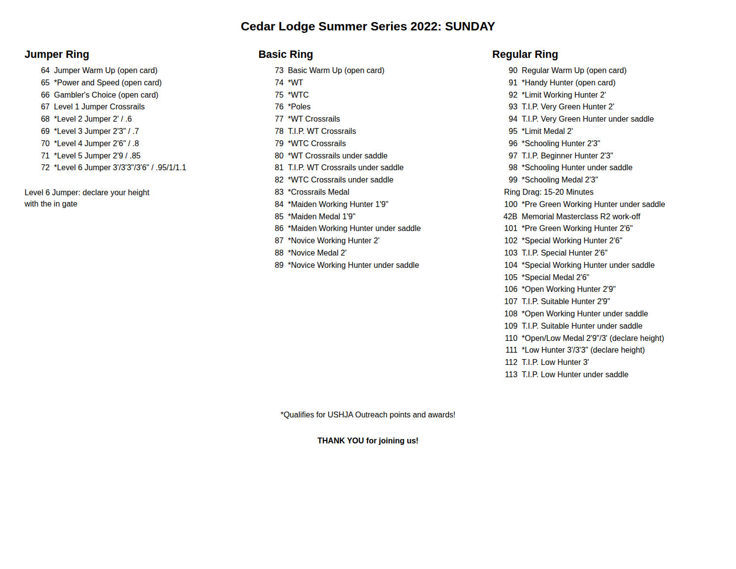Cedar Lodge Summer Series 2022: SUNDAY
Jumper Ring
64 Jumper Warm Up (open card)
65*Power and Speed (open card)
66 Gambler's Choice (open card)
67 Level 1 Jumper Crossrails
68*Level 2 Jumper 2' / .6
69*Level 3 Jumper 2'3" / .7
70*Level 4 Jumper 2'6" / .8
71*Level 5 Jumper 2'9 / .85
72*Level 6 Jumper 3'/3'3"/3'6" / .95/1/1.1
Level 6 Jumper: declare your height
with the in gate
Basic Ring
73 Basic Warm Up (open card)
74*WT
75*WTC
76*Poles
77*WT Crossrails
78 T.I.P. WT Crossrails
79*WTC Crossrails
80*WT Crossrails under saddle
81 T.I.P. WT Crossrails under saddle
82*WTC Crossrails under saddle
83*Crossrails Medal
84*Maiden Working Hunter 1'9"
85*Maiden Medal 1'9"
86*Maiden Working Hunter under saddle
87*Novice Working Hunter 2'
88*Novice Medal 2'
89*Novice Working Hunter under saddle
Regular Ring
90 Regular Warm Up (open card)
91*Handy Hunter (open card)
92*Limit Working Hunter 2'
93 T.I.P. Very Green Hunter 2'
94 T.I.P. Very Green Hunter under saddle
95*Limit Medal 2'
96*Schooling Hunter 2'3"
97 T.I.P. Beginner Hunter 2'3"
98*Schooling Hunter under saddle
99*Schooling Medal 2'3"
Ring Drag: 15-20 Minutes
100*Pre Green Working Hunter under saddle
42B Memorial Masterclass R2 work-off
101*Pre Green Working Hunter 2'6"
102*Special Working Hunter 2'6"
103 T.I.P. Special Hunter 2'6"
104*Special Working Hunter under saddle
105*Special Medal 2'6"
106*Open Working Hunter 2'9"
107 T.I.P. Suitable Hunter 2'9"
108*Open Working Hunter under saddle
109 T.I.P. Suitable Hunter under saddle
110*Open/Low Medal 2'9"/3' (declare height)
111*Low Hunter 3'/3'3" (declare height)
112 T.I.P. Low Hunter 3'
113 T.I.P. Low Hunter under saddle
*Qualifies for USHJA Outreach points and awards!
THANK YOU for joining us!